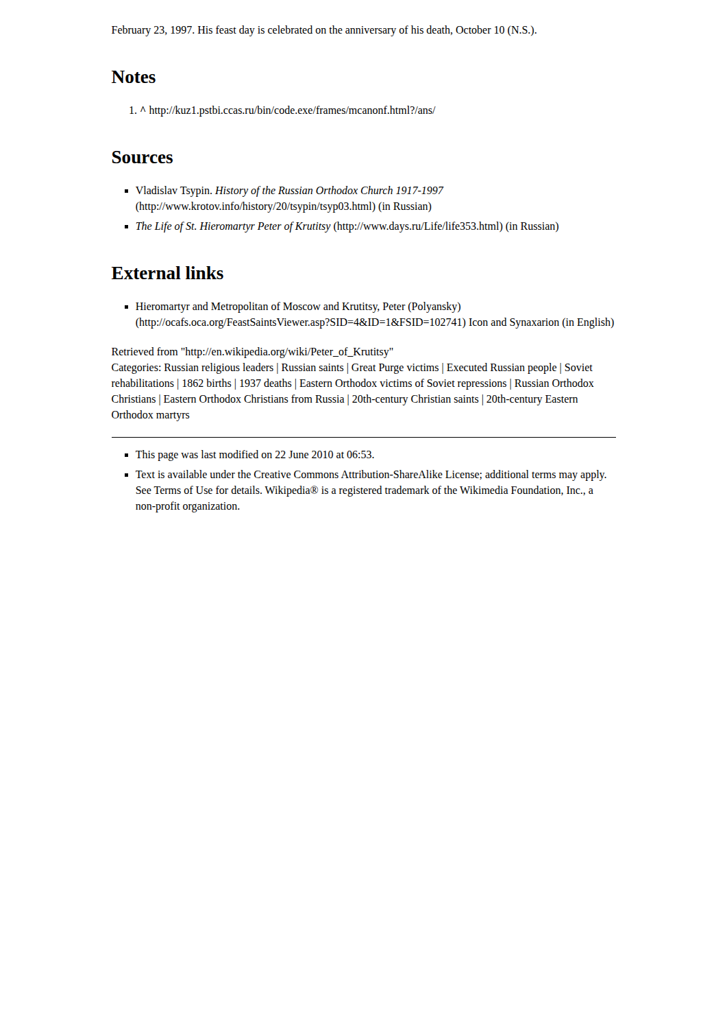February 23, 1997. His feast day is celebrated on the anniversary of his death, October 10 (N.S.).
Notes
^ http://kuz1.pstbi.ccas.ru/bin/code.exe/frames/mcanonf.html?/ans/
Sources
Vladislav Tsypin. History of the Russian Orthodox Church 1917-1997 (http://www.krotov.info/history/20/tsypin/tsyp03.html) (in Russian)
The Life of St. Hieromartyr Peter of Krutitsy (http://www.days.ru/Life/life353.html) (in Russian)
External links
Hieromartyr and Metropolitan of Moscow and Krutitsy, Peter (Polyansky) (http://ocafs.oca.org/FeastSaintsViewer.asp?SID=4&ID=1&FSID=102741) Icon and Synaxarion (in English)
Retrieved from "http://en.wikipedia.org/wiki/Peter_of_Krutitsy"
Categories: Russian religious leaders | Russian saints | Great Purge victims | Executed Russian people | Soviet rehabilitations | 1862 births | 1937 deaths | Eastern Orthodox victims of Soviet repressions | Russian Orthodox Christians | Eastern Orthodox Christians from Russia | 20th-century Christian saints | 20th-century Eastern Orthodox martyrs
This page was last modified on 22 June 2010 at 06:53.
Text is available under the Creative Commons Attribution-ShareAlike License; additional terms may apply. See Terms of Use for details. Wikipedia® is a registered trademark of the Wikimedia Foundation, Inc., a non-profit organization.